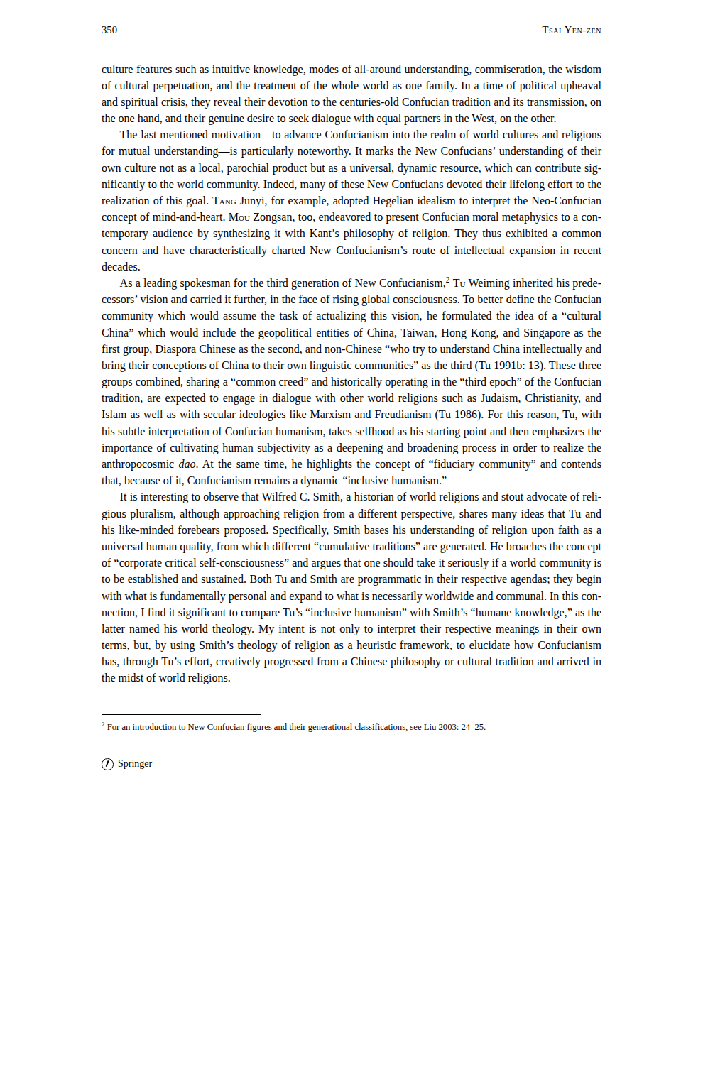350 Tsai Yen-zen
culture features such as intuitive knowledge, modes of all-around understanding, commiseration, the wisdom of cultural perpetuation, and the treatment of the whole world as one family. In a time of political upheaval and spiritual crisis, they reveal their devotion to the centuries-old Confucian tradition and its transmission, on the one hand, and their genuine desire to seek dialogue with equal partners in the West, on the other.
The last mentioned motivation—to advance Confucianism into the realm of world cultures and religions for mutual understanding—is particularly noteworthy. It marks the New Confucians’ understanding of their own culture not as a local, parochial product but as a universal, dynamic resource, which can contribute significantly to the world community. Indeed, many of these New Confucians devoted their lifelong effort to the realization of this goal. Tang Junyi, for example, adopted Hegelian idealism to interpret the Neo-Confucian concept of mind-and-heart. Mou Zongsan, too, endeavored to present Confucian moral metaphysics to a contemporary audience by synthesizing it with Kant’s philosophy of religion. They thus exhibited a common concern and have characteristically charted New Confucianism’s route of intellectual expansion in recent decades.
As a leading spokesman for the third generation of New Confucianism,2 Tu Weiming inherited his predecessors’ vision and carried it further, in the face of rising global consciousness. To better define the Confucian community which would assume the task of actualizing this vision, he formulated the idea of a “cultural China” which would include the geopolitical entities of China, Taiwan, Hong Kong, and Singapore as the first group, Diaspora Chinese as the second, and non-Chinese “who try to understand China intellectually and bring their conceptions of China to their own linguistic communities” as the third (Tu 1991b: 13). These three groups combined, sharing a “common creed” and historically operating in the “third epoch” of the Confucian tradition, are expected to engage in dialogue with other world religions such as Judaism, Christianity, and Islam as well as with secular ideologies like Marxism and Freudianism (Tu 1986). For this reason, Tu, with his subtle interpretation of Confucian humanism, takes selfhood as his starting point and then emphasizes the importance of cultivating human subjectivity as a deepening and broadening process in order to realize the anthropocosmic dao. At the same time, he highlights the concept of “fiduciary community” and contends that, because of it, Confucianism remains a dynamic “inclusive humanism.”
It is interesting to observe that Wilfred C. Smith, a historian of world religions and stout advocate of religious pluralism, although approaching religion from a different perspective, shares many ideas that Tu and his like-minded forebears proposed. Specifically, Smith bases his understanding of religion upon faith as a universal human quality, from which different “cumulative traditions” are generated. He broaches the concept of “corporate critical self-consciousness” and argues that one should take it seriously if a world community is to be established and sustained. Both Tu and Smith are programmatic in their respective agendas; they begin with what is fundamentally personal and expand to what is necessarily worldwide and communal. In this connection, I find it significant to compare Tu’s “inclusive humanism” with Smith’s “humane knowledge,” as the latter named his world theology. My intent is not only to interpret their respective meanings in their own terms, but, by using Smith’s theology of religion as a heuristic framework, to elucidate how Confucianism has, through Tu’s effort, creatively progressed from a Chinese philosophy or cultural tradition and arrived in the midst of world religions.
2 For an introduction to New Confucian figures and their generational classifications, see Liu 2003: 24–25.
Springer